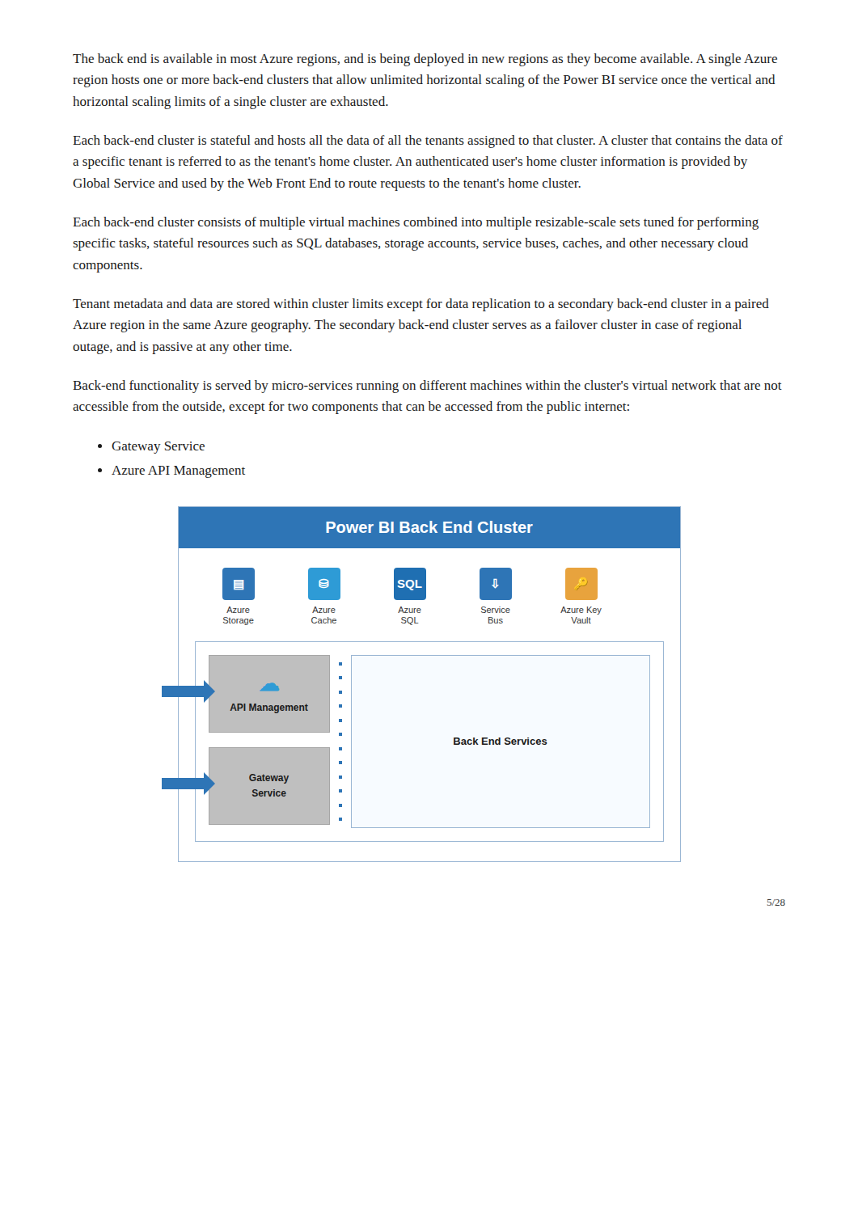The back end is available in most Azure regions, and is being deployed in new regions as they become available. A single Azure region hosts one or more back-end clusters that allow unlimited horizontal scaling of the Power BI service once the vertical and horizontal scaling limits of a single cluster are exhausted.
Each back-end cluster is stateful and hosts all the data of all the tenants assigned to that cluster. A cluster that contains the data of a specific tenant is referred to as the tenant's home cluster. An authenticated user's home cluster information is provided by Global Service and used by the Web Front End to route requests to the tenant's home cluster.
Each back-end cluster consists of multiple virtual machines combined into multiple resizable-scale sets tuned for performing specific tasks, stateful resources such as SQL databases, storage accounts, service buses, caches, and other necessary cloud components.
Tenant metadata and data are stored within cluster limits except for data replication to a secondary back-end cluster in a paired Azure region in the same Azure geography. The secondary back-end cluster serves as a failover cluster in case of regional outage, and is passive at any other time.
Back-end functionality is served by micro-services running on different machines within the cluster's virtual network that are not accessible from the outside, except for two components that can be accessed from the public internet:
Gateway Service
Azure API Management
Power BI Back End Cluster
▤Azure
Storage
⛁Azure
Cache
SQLAzure
SQL
⇩Service
Bus
🔑Azure Key
Vault
☁ API Management
Gateway
Service
Back End Services
5/28